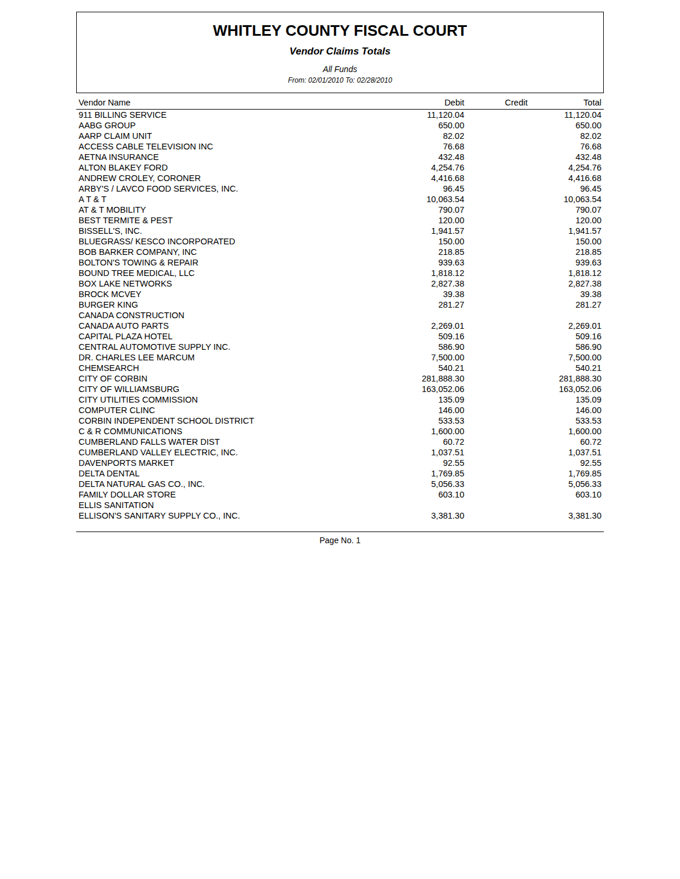WHITLEY COUNTY FISCAL COURT
Vendor Claims Totals
All Funds
From: 02/01/2010 To: 02/28/2010
| Vendor Name | Debit | Credit | Total |
| --- | --- | --- | --- |
| 911 BILLING SERVICE | 11,120.04 | | 11,120.04 |
| AABG GROUP | 650.00 | | 650.00 |
| AARP CLAIM UNIT | 82.02 | | 82.02 |
| ACCESS CABLE TELEVISION INC | 76.68 | | 76.68 |
| AETNA INSURANCE | 432.48 | | 432.48 |
| ALTON BLAKEY FORD | 4,254.76 | | 4,254.76 |
| ANDREW CROLEY, CORONER | 4,416.68 | | 4,416.68 |
| ARBY'S / LAVCO FOOD SERVICES, INC. | 96.45 | | 96.45 |
| A T & T | 10,063.54 | | 10,063.54 |
| AT & T MOBILITY | 790.07 | | 790.07 |
| BEST TERMITE & PEST | 120.00 | | 120.00 |
| BISSELL'S, INC. | 1,941.57 | | 1,941.57 |
| BLUEGRASS/ KESCO INCORPORATED | 150.00 | | 150.00 |
| BOB BARKER COMPANY, INC | 218.85 | | 218.85 |
| BOLTON'S TOWING & REPAIR | 939.63 | | 939.63 |
| BOUND TREE MEDICAL, LLC | 1,818.12 | | 1,818.12 |
| BOX LAKE NETWORKS | 2,827.38 | | 2,827.38 |
| BROCK MCVEY | 39.38 | | 39.38 |
| BURGER KING | 281.27 | | 281.27 |
| CANADA CONSTRUCTION | | | |
| CANADA AUTO PARTS | 2,269.01 | | 2,269.01 |
| CAPITAL PLAZA HOTEL | 509.16 | | 509.16 |
| CENTRAL AUTOMOTIVE SUPPLY INC. | 586.90 | | 586.90 |
| DR. CHARLES LEE MARCUM | 7,500.00 | | 7,500.00 |
| CHEMSEARCH | 540.21 | | 540.21 |
| CITY OF CORBIN | 281,888.30 | | 281,888.30 |
| CITY OF WILLIAMSBURG | 163,052.06 | | 163,052.06 |
| CITY UTILITIES COMMISSION | 135.09 | | 135.09 |
| COMPUTER CLINC | 146.00 | | 146.00 |
| CORBIN INDEPENDENT SCHOOL DISTRICT | 533.53 | | 533.53 |
| C & R COMMUNICATIONS | 1,600.00 | | 1,600.00 |
| CUMBERLAND FALLS WATER DIST | 60.72 | | 60.72 |
| CUMBERLAND VALLEY ELECTRIC, INC. | 1,037.51 | | 1,037.51 |
| DAVENPORTS MARKET | 92.55 | | 92.55 |
| DELTA DENTAL | 1,769.85 | | 1,769.85 |
| DELTA NATURAL GAS CO., INC. | 5,056.33 | | 5,056.33 |
| FAMILY DOLLAR STORE | 603.10 | | 603.10 |
| ELLIS SANITATION | | | |
| ELLISON'S SANITARY SUPPLY CO., INC. | 3,381.30 | | 3,381.30 |
Page No. 1